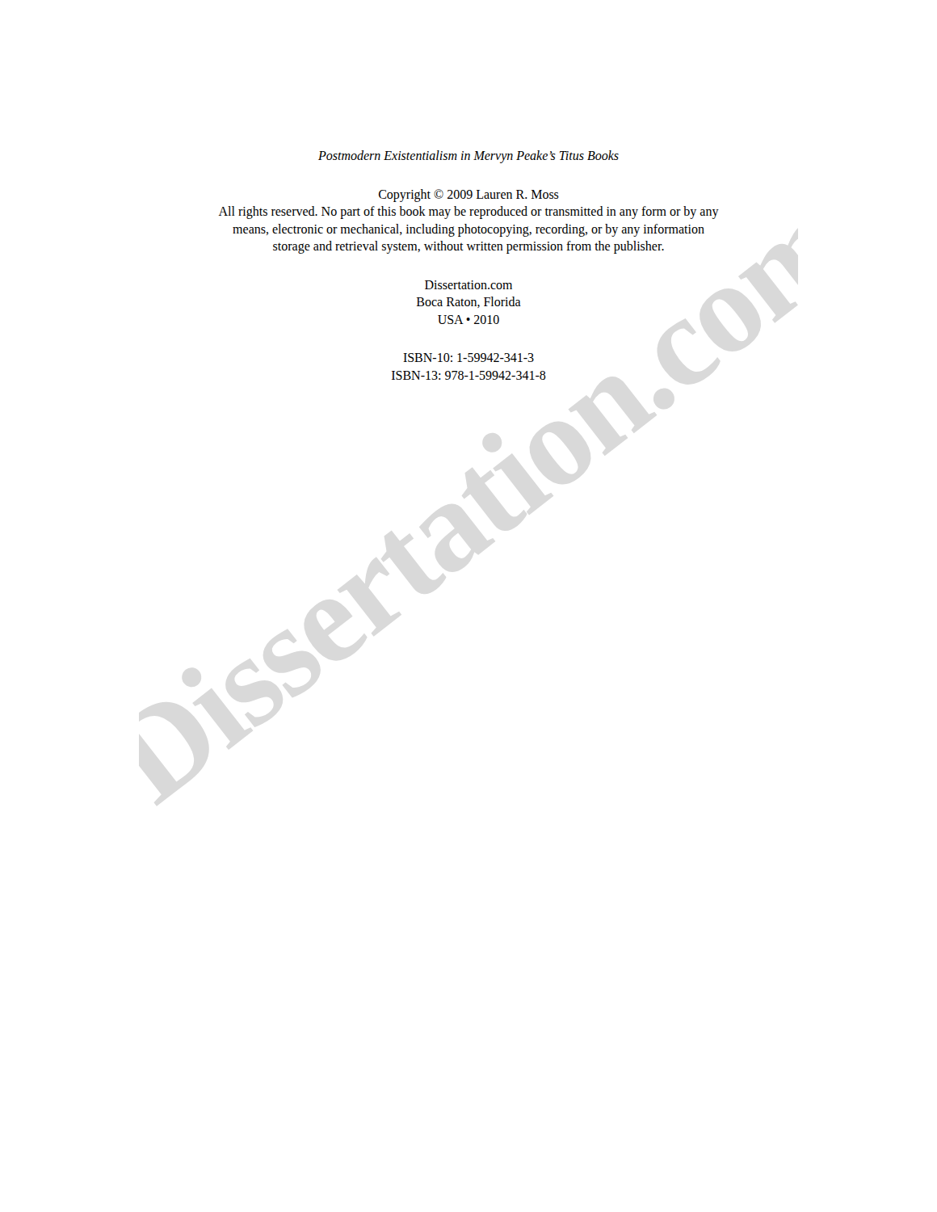Dissertation.com
Postmodern Existentialism in Mervyn Peake’s Titus Books
Copyright © 2009 Lauren R. Moss
All rights reserved. No part of this book may be reproduced or transmitted in any form or by any means, electronic or mechanical, including photocopying, recording, or by any information storage and retrieval system, without written permission from the publisher.
Dissertation.com
Boca Raton, Florida
USA • 2010
ISBN-10: 1-59942-341-3
ISBN-13: 978-1-59942-341-8